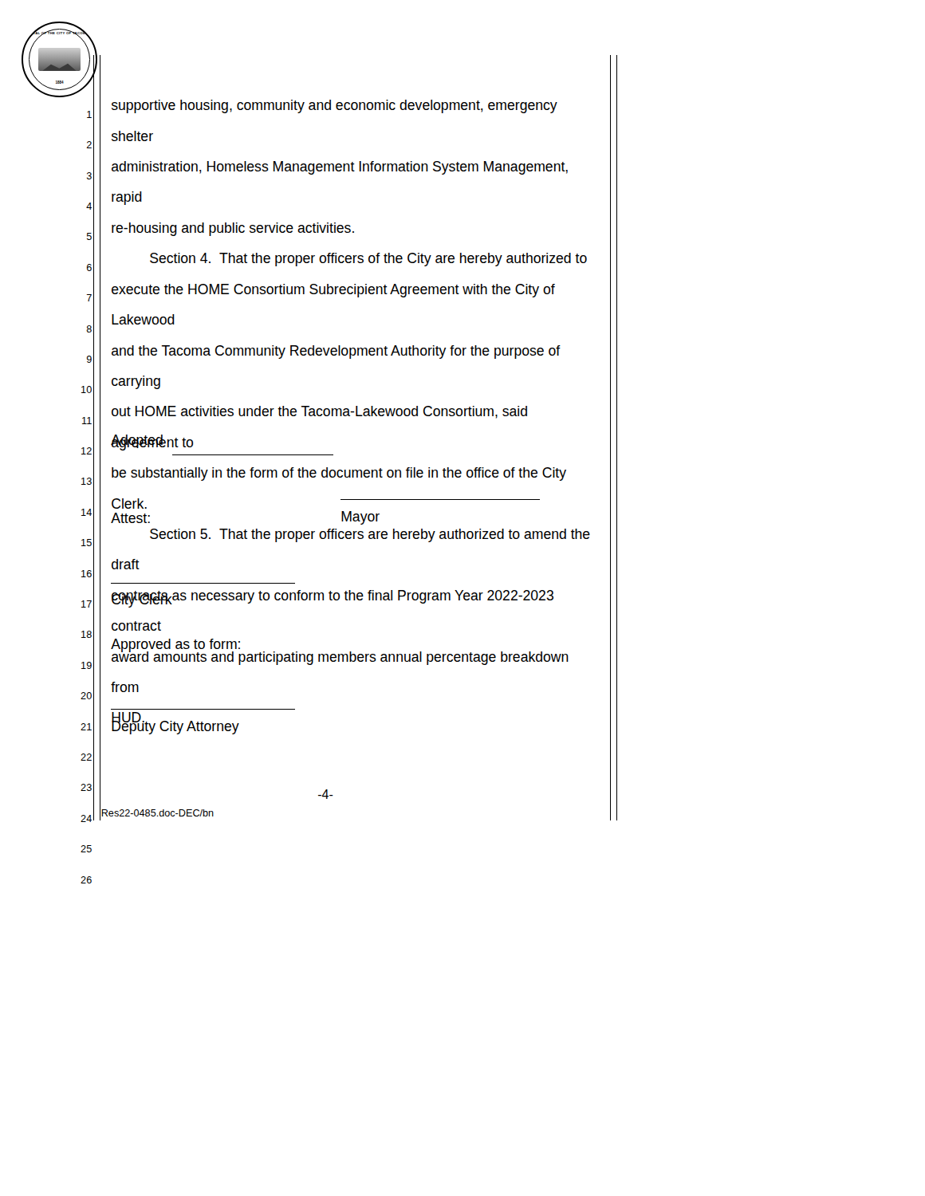SEAL OF THE CITY OF TACOMA
1884
1
2
3
4
5
6
7
8
9
10
11
12
13
14
15
16
17
18
19
20
21
22
23
24
25
26
supportive housing, community and economic development, emergency shelter
administration, Homeless Management Information System Management, rapid
re-housing and public service activities.
Section 4. That the proper officers of the City are hereby authorized to
execute the HOME Consortium Subrecipient Agreement with the City of Lakewood
and the Tacoma Community Redevelopment Authority for the purpose of carrying
out HOME activities under the Tacoma-Lakewood Consortium, said agreement to
be substantially in the form of the document on file in the office of the City Clerk.
Section 5. That the proper officers are hereby authorized to amend the draft
contracts as necessary to conform to the final Program Year 2022-2023 contract
award amounts and participating members annual percentage breakdown from
HUD.
Adopted
Mayor
Attest:
City Clerk
Approved as to form:
Deputy City Attorney
-4-
Res22-0485.doc-DEC/bn